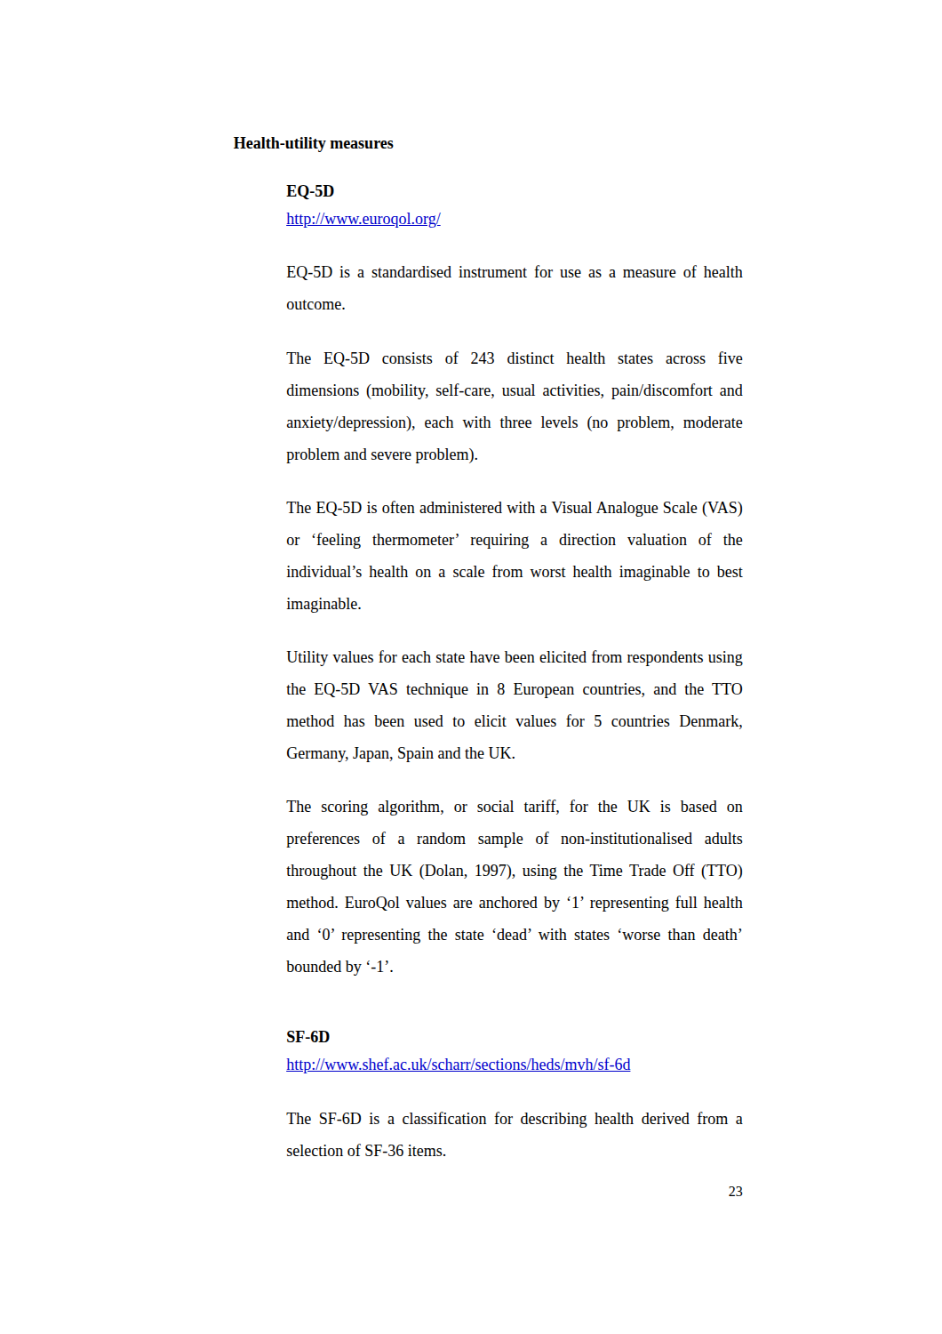Health-utility measures
EQ-5D
http://www.euroqol.org/
EQ-5D is a standardised instrument for use as a measure of health outcome.
The EQ-5D consists of 243 distinct health states across five dimensions (mobility, self-care, usual activities, pain/discomfort and anxiety/depression), each with three levels (no problem, moderate problem and severe problem).
The EQ-5D is often administered with a Visual Analogue Scale (VAS) or ‘feeling thermometer’ requiring a direction valuation of the individual’s health on a scale from worst health imaginable to best imaginable.
Utility values for each state have been elicited from respondents using the EQ-5D VAS technique in 8 European countries, and the TTO method has been used to elicit values for 5 countries Denmark, Germany, Japan, Spain and the UK.
The scoring algorithm, or social tariff, for the UK is based on preferences of a random sample of non-institutionalised adults throughout the UK (Dolan, 1997), using the Time Trade Off (TTO) method. EuroQol values are anchored by ‘1’ representing full health and ‘0’ representing the state ‘dead’ with states ‘worse than death’ bounded by ‘-1’.
SF-6D
http://www.shef.ac.uk/scharr/sections/heds/mvh/sf-6d
The SF-6D is a classification for describing health derived from a selection of SF-36 items.
23